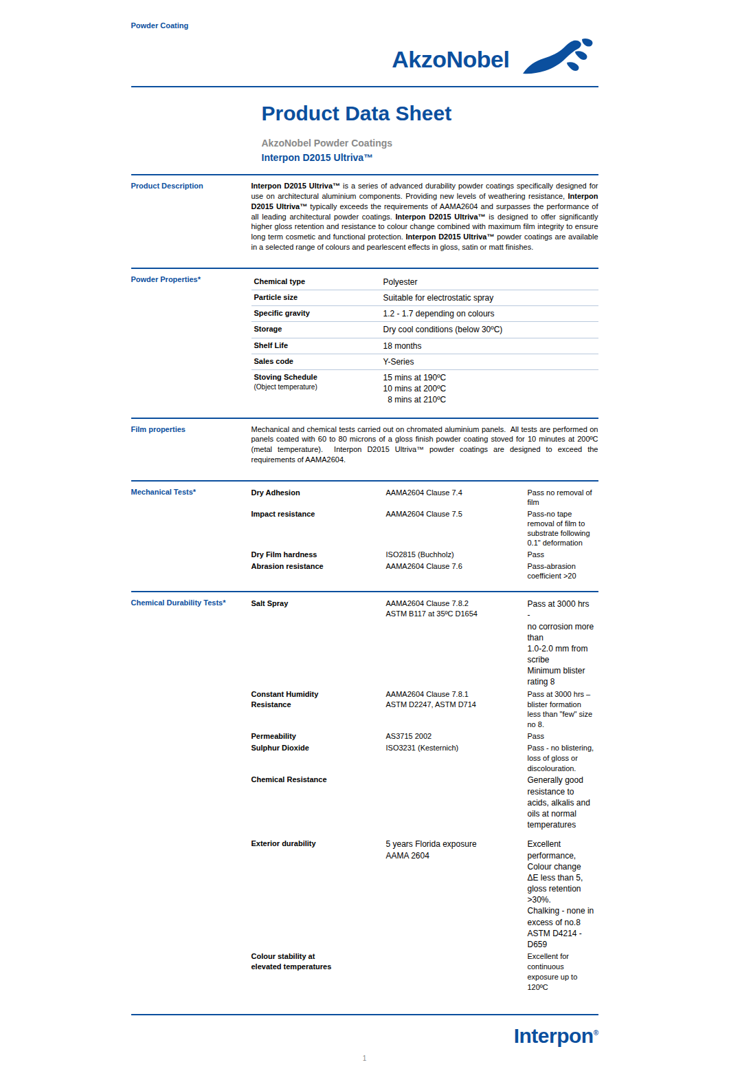Powder Coating
AkzoNobel
Product Data Sheet
AkzoNobel Powder Coatings
Interpon D2015 Ultriva™
Product Description
Interpon D2015 Ultriva™ is a series of advanced durability powder coatings specifically designed for use on architectural aluminium components. Providing new levels of weathering resistance, Interpon D2015 Ultriva™ typically exceeds the requirements of AAMA2604 and surpasses the performance of all leading architectural powder coatings. Interpon D2015 Ultriva™ is designed to offer significantly higher gloss retention and resistance to colour change combined with maximum film integrity to ensure long term cosmetic and functional protection. Interpon D2015 Ultriva™ powder coatings are available in a selected range of colours and pearlescent effects in gloss, satin or matt finishes.
Powder Properties*
| Chemical type | Polyester |
| Particle size | Suitable for electrostatic spray |
| Specific gravity | 1.2 - 1.7 depending on colours |
| Storage | Dry cool conditions (below 30ºC) |
| Shelf Life | 18 months |
| Sales code | Y-Series |
| Stoving Schedule (Object temperature) | 15 mins at 190ºC 10 mins at 200ºC 8 mins at 210ºC |
Film properties
Mechanical and chemical tests carried out on chromated aluminium panels. All tests are performed on panels coated with 60 to 80 microns of a gloss finish powder coating stoved for 10 minutes at 200ºC (metal temperature). Interpon D2015 Ultriva™ powder coatings are designed to exceed the requirements of AAMA2604.
Mechanical Tests*
| Dry Adhesion | AAMA2604 Clause 7.4 | Pass no removal of film |
| Impact resistance | AAMA2604 Clause 7.5 | Pass-no tape removal of film to substrate following 0.1" deformation |
| Dry Film hardness | ISO2815 (Buchholz) | Pass |
| Abrasion resistance | AAMA2604 Clause 7.6 | Pass-abrasion coefficient >20 |
Chemical Durability Tests*
| Salt Spray | AAMA2604 Clause 7.8.2 ASTM B117 at 35ºC D1654 | Pass at 3000 hrs - no corrosion more than 1.0-2.0 mm from scribe Minimum blister rating 8 |
| Constant Humidity Resistance | AAMA2604 Clause 7.8.1 ASTM D2247, ASTM D714 | Pass at 3000 hrs – blister formation less than "few" size no 8. |
| Permeability | AS3715 2002 | Pass |
| Sulphur Dioxide | ISO3231 (Kesternich) | Pass - no blistering, loss of gloss or discolouration. |
| Chemical Resistance | | Generally good resistance to acids, alkalis and oils at normal temperatures |
| Exterior durability | 5 years Florida exposure AAMA 2604 | Excellent performance, Colour change ΔE less than 5, gloss retention >30%. Chalking - none in excess of no.8 ASTM D4214 - D659 |
| Colour stability at elevated temperatures | | Excellent for continuous exposure up to 120ºC |
Interpon®
1